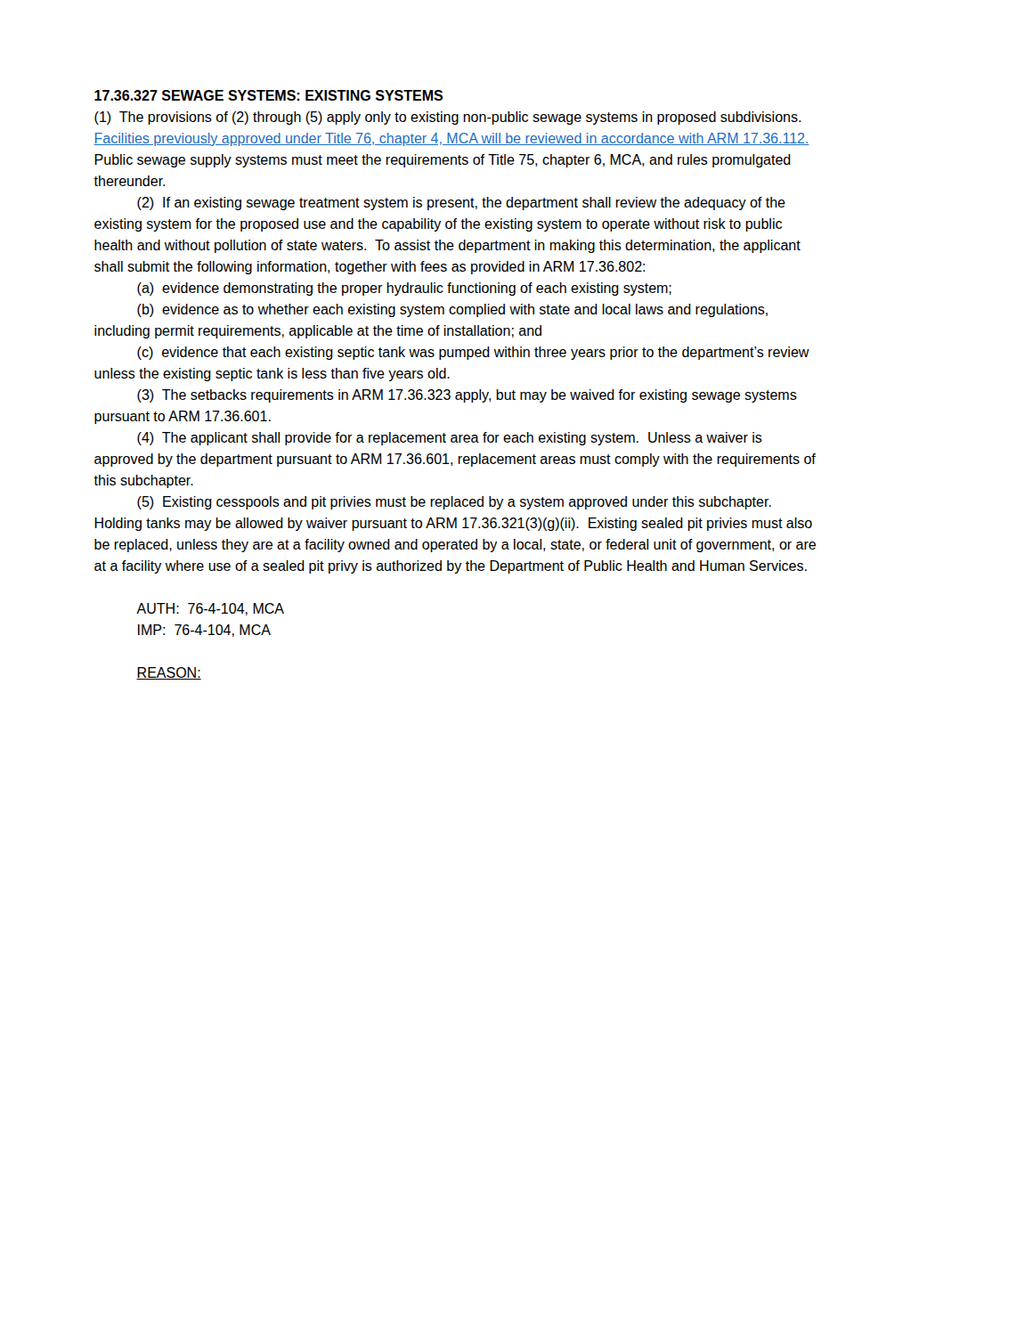17.36.327 SEWAGE SYSTEMS: EXISTING SYSTEMS
(1) The provisions of (2) through (5) apply only to existing non-public sewage systems in proposed subdivisions. Facilities previously approved under Title 76, chapter 4, MCA will be reviewed in accordance with ARM 17.36.112. Public sewage supply systems must meet the requirements of Title 75, chapter 6, MCA, and rules promulgated thereunder.
(2) If an existing sewage treatment system is present, the department shall review the adequacy of the existing system for the proposed use and the capability of the existing system to operate without risk to public health and without pollution of state waters. To assist the department in making this determination, the applicant shall submit the following information, together with fees as provided in ARM 17.36.802:
(a) evidence demonstrating the proper hydraulic functioning of each existing system;
(b) evidence as to whether each existing system complied with state and local laws and regulations, including permit requirements, applicable at the time of installation; and
(c) evidence that each existing septic tank was pumped within three years prior to the department’s review unless the existing septic tank is less than five years old.
(3) The setbacks requirements in ARM 17.36.323 apply, but may be waived for existing sewage systems pursuant to ARM 17.36.601.
(4) The applicant shall provide for a replacement area for each existing system. Unless a waiver is approved by the department pursuant to ARM 17.36.601, replacement areas must comply with the requirements of this subchapter.
(5) Existing cesspools and pit privies must be replaced by a system approved under this subchapter. Holding tanks may be allowed by waiver pursuant to ARM 17.36.321(3)(g)(ii). Existing sealed pit privies must also be replaced, unless they are at a facility owned and operated by a local, state, or federal unit of government, or are at a facility where use of a sealed pit privy is authorized by the Department of Public Health and Human Services.
AUTH: 76-4-104, MCA
IMP: 76-4-104, MCA
REASON: